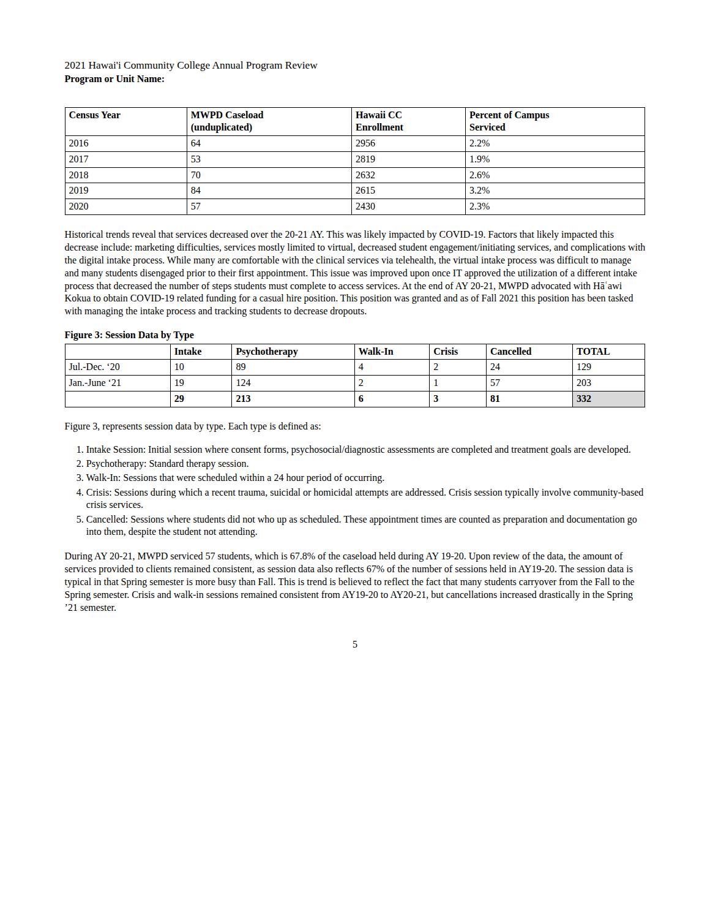2021 Hawai'i Community College Annual Program Review
Program or Unit Name:
| Census Year | MWPD Caseload (unduplicated) | Hawaii CC Enrollment | Percent of Campus Serviced |
| --- | --- | --- | --- |
| 2016 | 64 | 2956 | 2.2% |
| 2017 | 53 | 2819 | 1.9% |
| 2018 | 70 | 2632 | 2.6% |
| 2019 | 84 | 2615 | 3.2% |
| 2020 | 57 | 2430 | 2.3% |
Historical trends reveal that services decreased over the 20-21 AY. This was likely impacted by COVID-19. Factors that likely impacted this decrease include: marketing difficulties, services mostly limited to virtual, decreased student engagement/initiating services, and complications with the digital intake process. While many are comfortable with the clinical services via telehealth, the virtual intake process was difficult to manage and many students disengaged prior to their first appointment. This issue was improved upon once IT approved the utilization of a different intake process that decreased the number of steps students must complete to access services. At the end of AY 20-21, MWPD advocated with Hāʿawi Kokua to obtain COVID-19 related funding for a casual hire position. This position was granted and as of Fall 2021 this position has been tasked with managing the intake process and tracking students to decrease dropouts.
Figure 3: Session Data by Type
| | Intake | Psychotherapy | Walk-In | Crisis | Cancelled | TOTAL |
| --- | --- | --- | --- | --- | --- | --- |
| Jul.-Dec. ‘20 | 10 | 89 | 4 | 2 | 24 | 129 |
| Jan.-June ‘21 | 19 | 124 | 2 | 1 | 57 | 203 |
| | 29 | 213 | 6 | 3 | 81 | 332 |
Figure 3, represents session data by type. Each type is defined as:
Intake Session: Initial session where consent forms, psychosocial/diagnostic assessments are completed and treatment goals are developed.
Psychotherapy: Standard therapy session.
Walk-In: Sessions that were scheduled within a 24 hour period of occurring.
Crisis: Sessions during which a recent trauma, suicidal or homicidal attempts are addressed. Crisis session typically involve community-based crisis services.
Cancelled: Sessions where students did not who up as scheduled. These appointment times are counted as preparation and documentation go into them, despite the student not attending.
During AY 20-21, MWPD serviced 57 students, which is 67.8% of the caseload held during AY 19-20. Upon review of the data, the amount of services provided to clients remained consistent, as session data also reflects 67% of the number of sessions held in AY19-20. The session data is typical in that Spring semester is more busy than Fall. This is trend is believed to reflect the fact that many students carryover from the Fall to the Spring semester. Crisis and walk-in sessions remained consistent from AY19-20 to AY20-21, but cancellations increased drastically in the Spring ’21 semester.
5